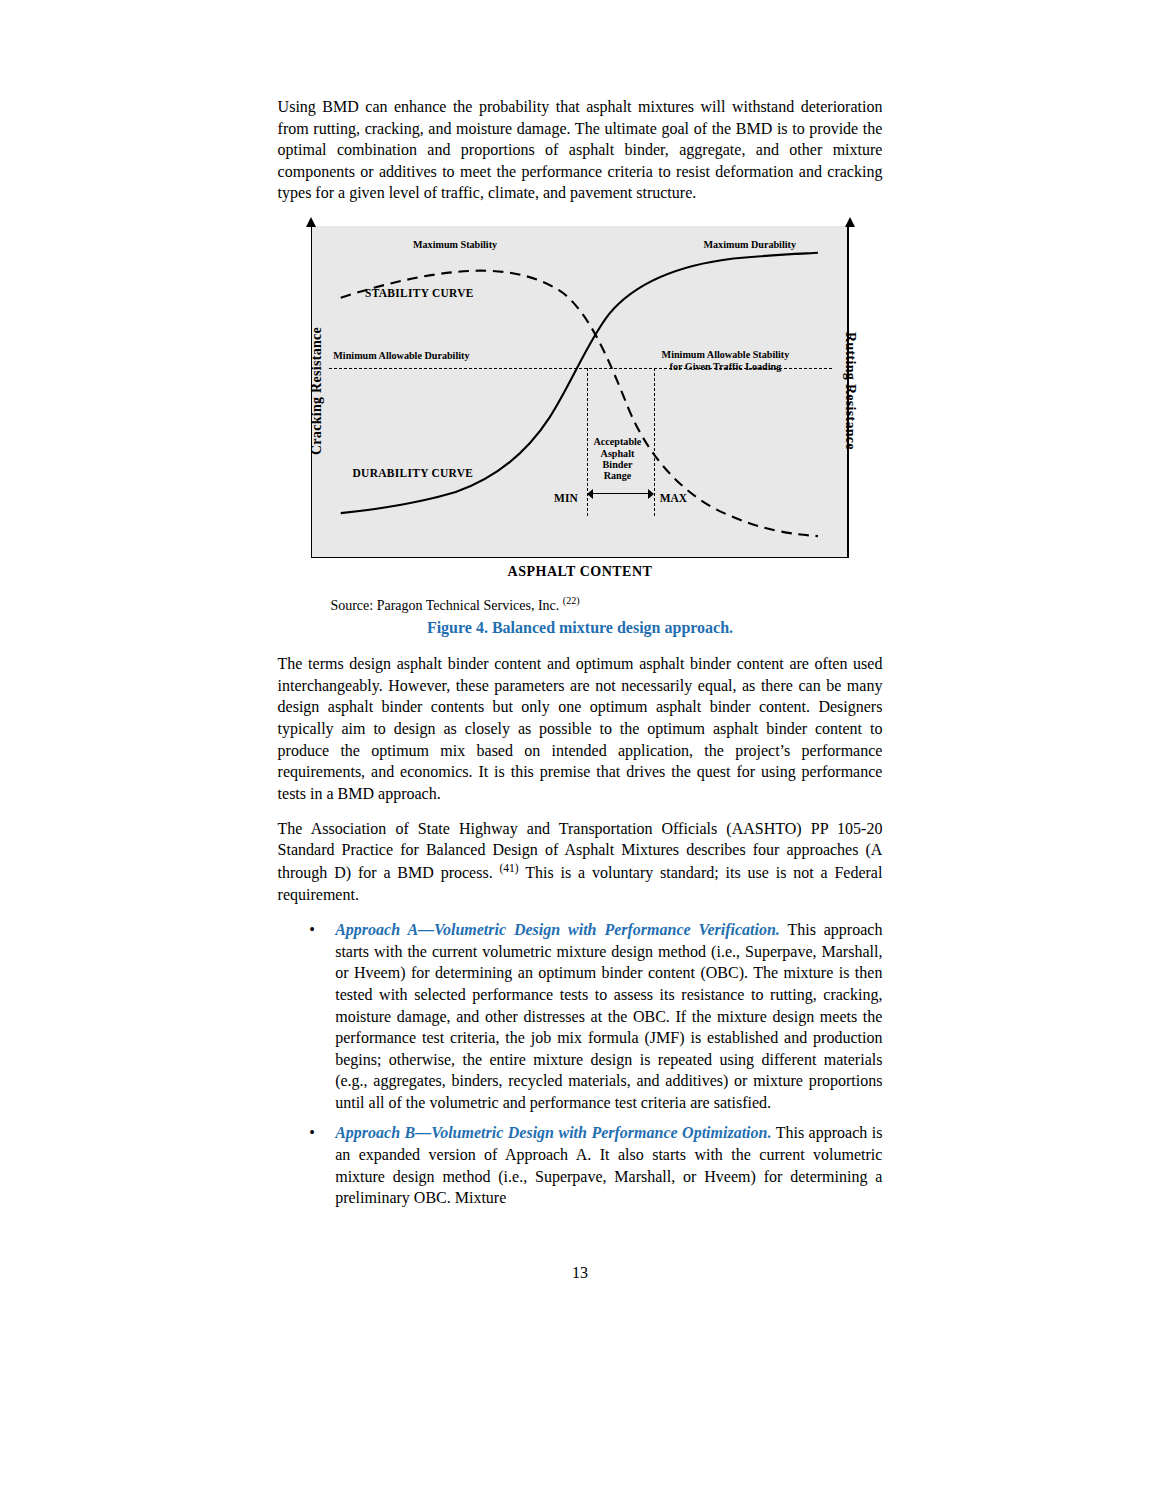Using BMD can enhance the probability that asphalt mixtures will withstand deterioration from rutting, cracking, and moisture damage. The ultimate goal of the BMD is to provide the optimal combination and proportions of asphalt binder, aggregate, and other mixture components or additives to meet the performance criteria to resist deformation and cracking types for a given level of traffic, climate, and pavement structure.
Cracking Resistance Rutting Resistance Maximum Stability Maximum Durability STABILITY CURVE Minimum Allowable Durability Minimum Allowable Stability
for Given Traffic Loading DURABILITY CURVE MIN MAX Acceptable
Asphalt
Binder
Range
ASPHALT CONTENT
Source: Paragon Technical Services, Inc. (22)
Figure 4. Balanced mixture design approach.
The terms design asphalt binder content and optimum asphalt binder content are often used interchangeably. However, these parameters are not necessarily equal, as there can be many design asphalt binder contents but only one optimum asphalt binder content. Designers typically aim to design as closely as possible to the optimum asphalt binder content to produce the optimum mix based on intended application, the project’s performance requirements, and economics. It is this premise that drives the quest for using performance tests in a BMD approach.
The Association of State Highway and Transportation Officials (AASHTO) PP 105-20 Standard Practice for Balanced Design of Asphalt Mixtures describes four approaches (A through D) for a BMD process. (41) This is a voluntary standard; its use is not a Federal requirement.
Approach A—Volumetric Design with Performance Verification. This approach starts with the current volumetric mixture design method (i.e., Superpave, Marshall, or Hveem) for determining an optimum binder content (OBC). The mixture is then tested with selected performance tests to assess its resistance to rutting, cracking, moisture damage, and other distresses at the OBC. If the mixture design meets the performance test criteria, the job mix formula (JMF) is established and production begins; otherwise, the entire mixture design is repeated using different materials (e.g., aggregates, binders, recycled materials, and additives) or mixture proportions until all of the volumetric and performance test criteria are satisfied.
Approach B—Volumetric Design with Performance Optimization. This approach is an expanded version of Approach A. It also starts with the current volumetric mixture design method (i.e., Superpave, Marshall, or Hveem) for determining a preliminary OBC. Mixture
13